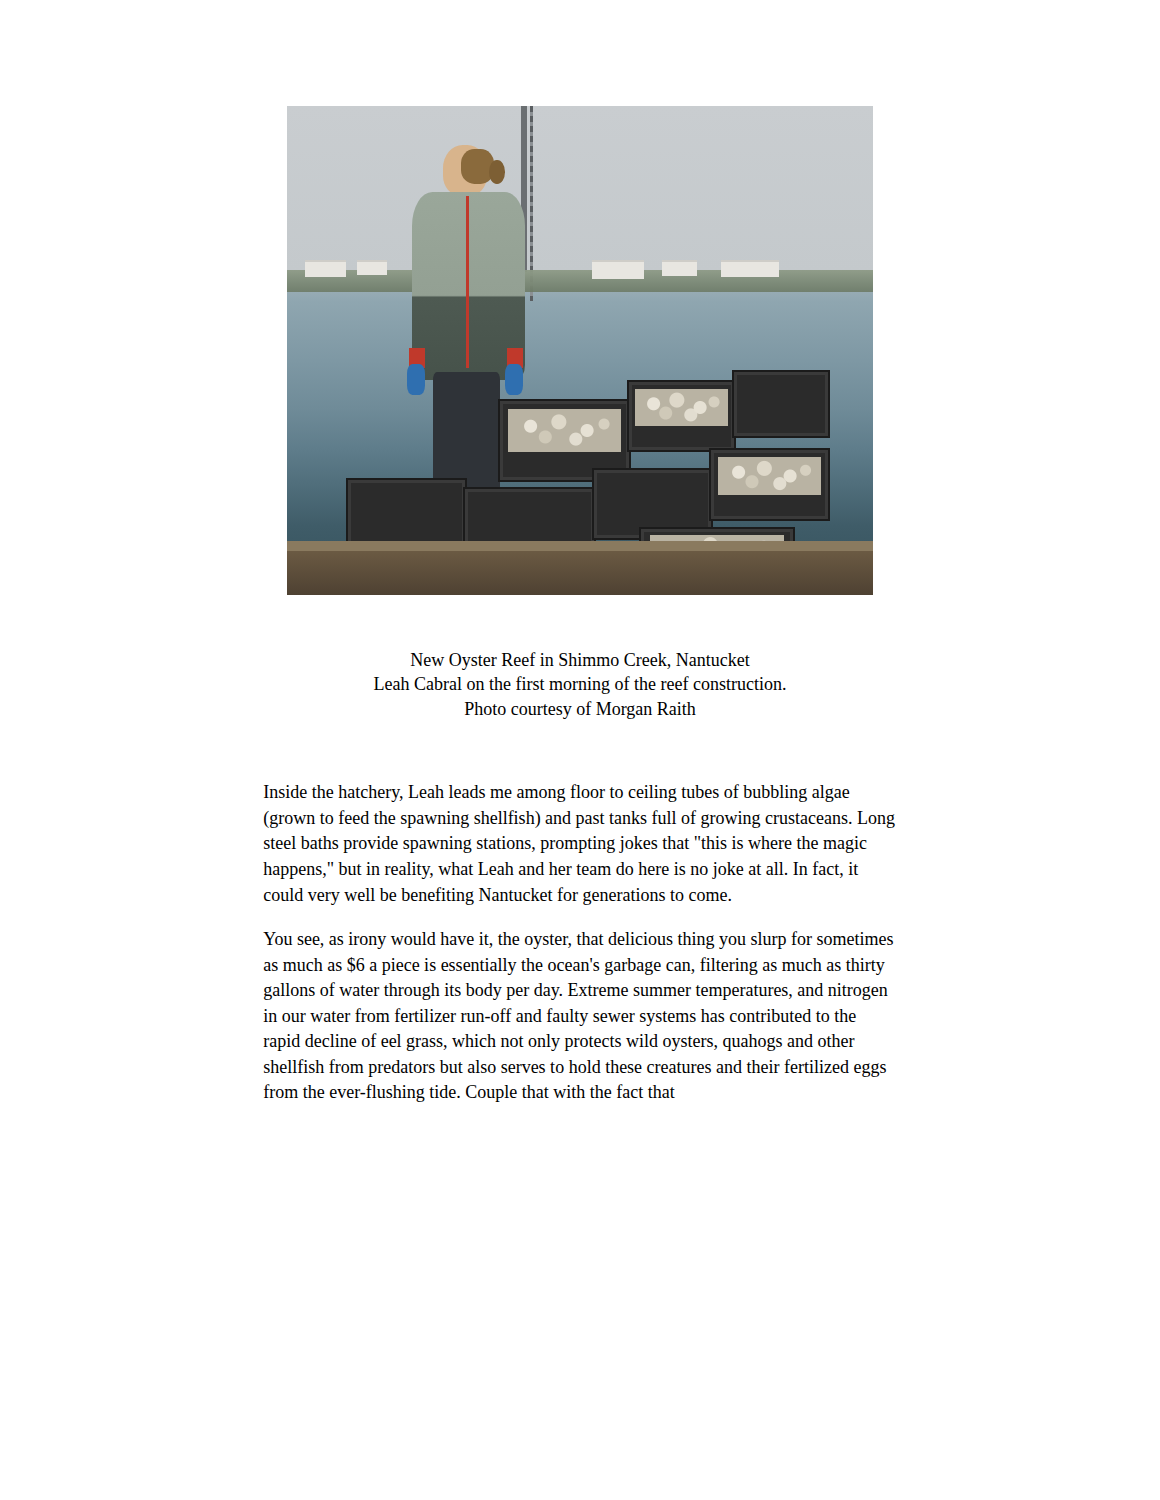New Oyster Reef in Shimmo Creek, Nantucket
Leah Cabral on the first morning of the reef construction.
Photo courtesy of Morgan Raith
Inside the hatchery, Leah leads me among floor to ceiling tubes of bubbling algae (grown to feed the spawning shellfish) and past tanks full of growing crustaceans. Long steel baths provide spawning stations, prompting jokes that "this is where the magic happens," but in reality, what Leah and her team do here is no joke at all. In fact, it could very well be benefiting Nantucket for generations to come.
You see, as irony would have it, the oyster, that delicious thing you slurp for sometimes as much as $6 a piece is essentially the ocean's garbage can, filtering as much as thirty gallons of water through its body per day. Extreme summer temperatures, and nitrogen in our water from fertilizer run-off and faulty sewer systems has contributed to the rapid decline of eel grass, which not only protects wild oysters, quahogs and other shellfish from predators but also serves to hold these creatures and their fertilized eggs from the ever-flushing tide. Couple that with the fact that